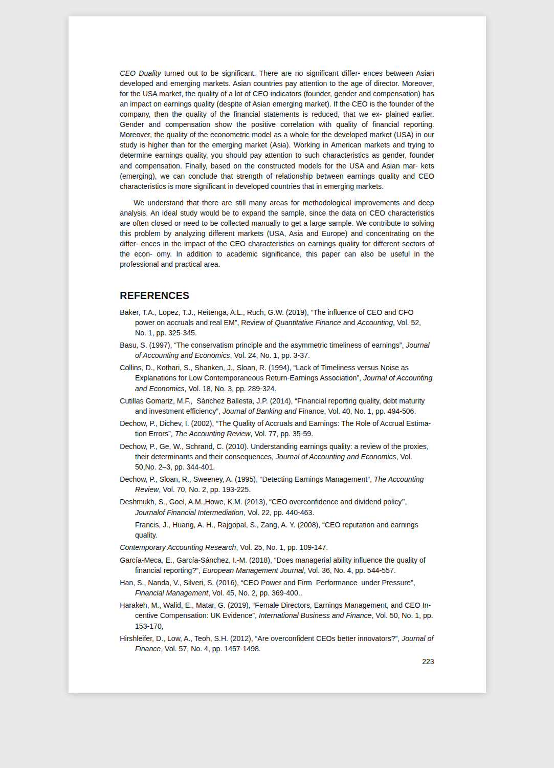CEO Duality turned out to be significant. There are no significant differ- ences between Asian developed and emerging markets. Asian countries pay attention to the age of director. Moreover, for the USA market, the quality of a lot of CEO indicators (founder, gender and compensation) has an impact on earnings quality (despite of Asian emerging market). If the CEO is the founder of the company, then the quality of the financial statements is reduced, that we ex- plained earlier. Gender and compensation show the positive correlation with quality of financial reporting. Moreover, the quality of the econometric model as a whole for the developed market (USA) in our study is higher than for the emerging market (Asia). Working in American markets and trying to determine earnings quality, you should pay attention to such characteristics as gender, founder and compensation. Finally, based on the constructed models for the USA and Asian mar- kets (emerging), we can conclude that strength of relationship between earnings quality and CEO characteristics is more significant in developed countries that in emerging markets.
We understand that there are still many areas for methodological improvements and deep analysis. An ideal study would be to expand the sample, since the data on CEO characteristics are often closed or need to be collected manually to get a large sample. We contribute to solving this problem by analyzing different markets (USA, Asia and Europe) and concentrating on the differ- ences in the impact of the CEO characteristics on earnings quality for different sectors of the econ- omy. In addition to academic significance, this paper can also be useful in the professional and practical area.
References
Baker, T.A., Lopez, T.J., Reitenga, A.L., Ruch, G.W. (2019), “The influence of CEO and CFO power on accruals and real EM”, Review of Quantitative Finance and Accounting, Vol. 52, No. 1, pp. 325-345.
Basu, S. (1997), “The conservatism principle and the asymmetric timeliness of earnings”, Journal of Accounting and Economics, Vol. 24, No. 1, pp. 3-37.
Collins, D., Kothari, S., Shanken, J., Sloan, R. (1994), “Lack of Timeliness versus Noise as Explanations for Low Contemporaneous Return-Earnings Association”, Journal of Accounting and Economics, Vol. 18, No. 3, pp. 289-324.
Cutillas Gomariz, M.F., Sánchez Ballesta, J.P. (2014), “Financial reporting quality, debt maturity and investment efficiency”, Journal of Banking and Finance, Vol. 40, No. 1, pp. 494-506.
Dechow, P., Dichev, I. (2002), “The Quality of Accruals and Earnings: The Role of Accrual Estima- tion Errors”, The Accounting Review, Vol. 77, pp. 35-59.
Dechow, P., Ge, W., Schrand, C. (2010). Understanding earnings quality: a review of the proxies, their determinants and their consequences, Journal of Accounting and Economics, Vol. 50,No. 2–3, pp. 344-401.
Dechow, P., Sloan, R., Sweeney, A. (1995), “Detecting Earnings Management”, The Accounting Review, Vol. 70, No. 2, pp. 193-225.
Deshmukh, S., Goel, A.M.,Howe, K.M. (2013), “CEO overconfidence and dividend policy’’, Journalof Financial Intermediation, Vol. 22, pp. 440-463.
Francis, J., Huang, A. H., Rajgopal, S., Zang, A. Y. (2008), “CEO reputation and earnings quality.
Contemporary Accounting Research, Vol. 25, No. 1, pp. 109-147.
García-Meca, E., García-Sánchez, I.-M. (2018), “Does managerial ability influence the quality of financial reporting?”, European Management Journal, Vol. 36, No. 4, pp. 544-557.
Han, S., Nanda, V., Silveri, S. (2016), “CEO Power and Firm Performance under Pressure”, Financial Management, Vol. 45, No. 2, pp. 369-400..
Harakeh, M., Walid, E., Matar, G. (2019), “Female Directors, Earnings Management, and CEO In- centive Compensation: UK Evidence”, International Business and Finance, Vol. 50, No. 1, pp. 153-170,
Hirshleifer, D., Low, A., Teoh, S.H. (2012), “Are overconfident CEOs better innovators?”, Journal of Finance, Vol. 57, No. 4, pp. 1457-1498.
223